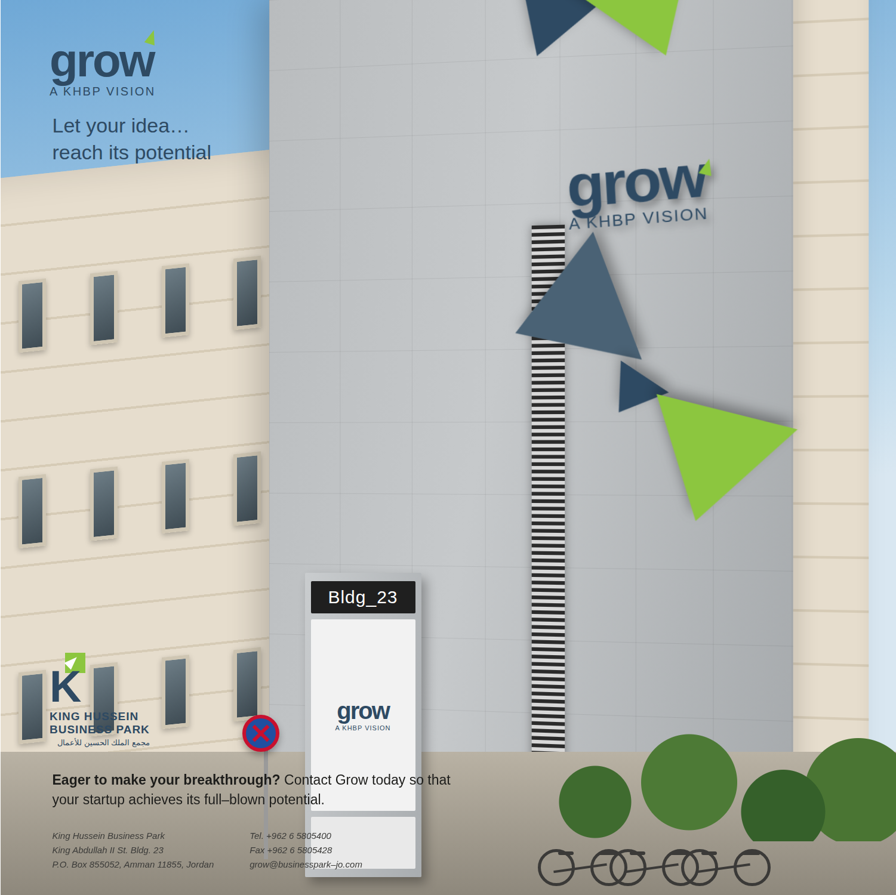grow
A KHBP VISION
Bldg_23
grow
A KHBP VISION
grow
A KHBP VISION
Let your idea…
reach its potential
K
King Hussein
Business Park مجمع الملك الحسين للأعمال
Eager to make your breakthrough? Contact Grow today so that your startup achieves its full–blown potential.
King Hussein Business Park
King Abdullah II St. Bldg. 23
P.O. Box 855052, Amman 11855, Jordan
Tel. +962 6 5805400
Fax +962 6 5805428
grow@businesspark–jo.com
Building signage reads: Bldg_23 — grow, A KHBP Vision.